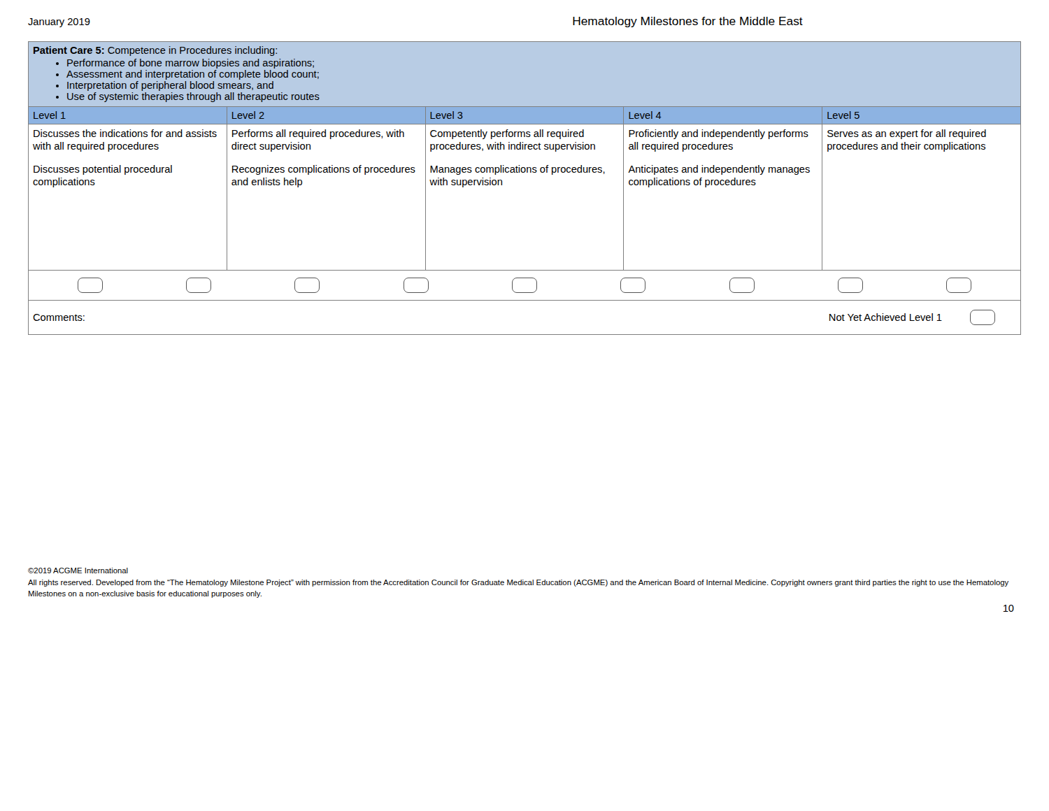January 2019
Hematology Milestones for the Middle East
| Patient Care 5: Competence in Procedures including: Performance of bone marrow biopsies and aspirations; Assessment and interpretation of complete blood count; Interpretation of peripheral blood smears, and Use of systemic therapies through all therapeutic routes |
| Level 1 | Level 2 | Level 3 | Level 4 | Level 5 |
| Discusses the indications for and assists with all required procedures Discusses potential procedural complications | Performs all required procedures, with direct supervision Recognizes complications of procedures and enlists help | Competently performs all required procedures, with indirect supervision Manages complications of procedures, with supervision | Proficiently and independently performs all required procedures Anticipates and independently manages complications of procedures | Serves as an expert for all required procedures and their complications |
| Comments: Not Yet Achieved Level 1 |
©2019 ACGME International
All rights reserved. Developed from the “The Hematology Milestone Project” with permission from the Accreditation Council for Graduate Medical Education (ACGME) and the American Board of Internal Medicine. Copyright owners grant third parties the right to use the Hematology Milestones on a non-exclusive basis for educational purposes only.
10